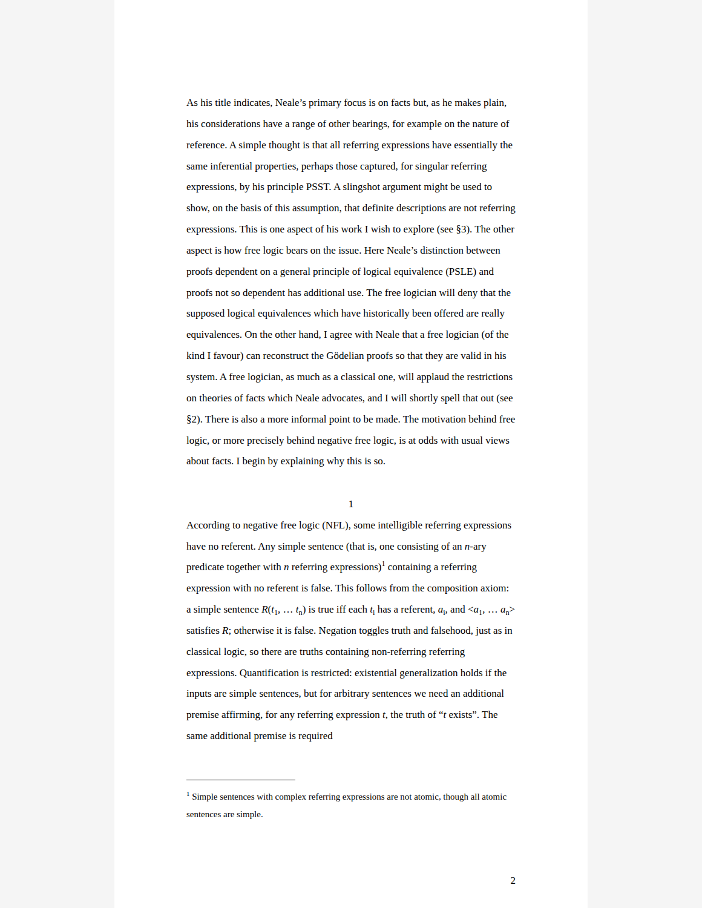As his title indicates, Neale’s primary focus is on facts but, as he makes plain, his considerations have a range of other bearings, for example on the nature of reference. A simple thought is that all referring expressions have essentially the same inferential properties, perhaps those captured, for singular referring expressions, by his principle PSST. A slingshot argument might be used to show, on the basis of this assumption, that definite descriptions are not referring expressions. This is one aspect of his work I wish to explore (see §3). The other aspect is how free logic bears on the issue. Here Neale’s distinction between proofs dependent on a general principle of logical equivalence (PSLE) and proofs not so dependent has additional use. The free logician will deny that the supposed logical equivalences which have historically been offered are really equivalences. On the other hand, I agree with Neale that a free logician (of the kind I favour) can reconstruct the Gödelian proofs so that they are valid in his system. A free logician, as much as a classical one, will applaud the restrictions on theories of facts which Neale advocates, and I will shortly spell that out (see §2). There is also a more informal point to be made. The motivation behind free logic, or more precisely behind negative free logic, is at odds with usual views about facts. I begin by explaining why this is so.
1
According to negative free logic (NFL), some intelligible referring expressions have no referent. Any simple sentence (that is, one consisting of an n-ary predicate together with n referring expressions)1 containing a referring expression with no referent is false. This follows from the composition axiom: a simple sentence R(t1, … tn) is true iff each ti has a referent, ai, and <a1, … an> satisfies R; otherwise it is false. Negation toggles truth and falsehood, just as in classical logic, so there are truths containing non-referring referring expressions. Quantification is restricted: existential generalization holds if the inputs are simple sentences, but for arbitrary sentences we need an additional premise affirming, for any referring expression t, the truth of “t exists”. The same additional premise is required
1 Simple sentences with complex referring expressions are not atomic, though all atomic sentences are simple.
2